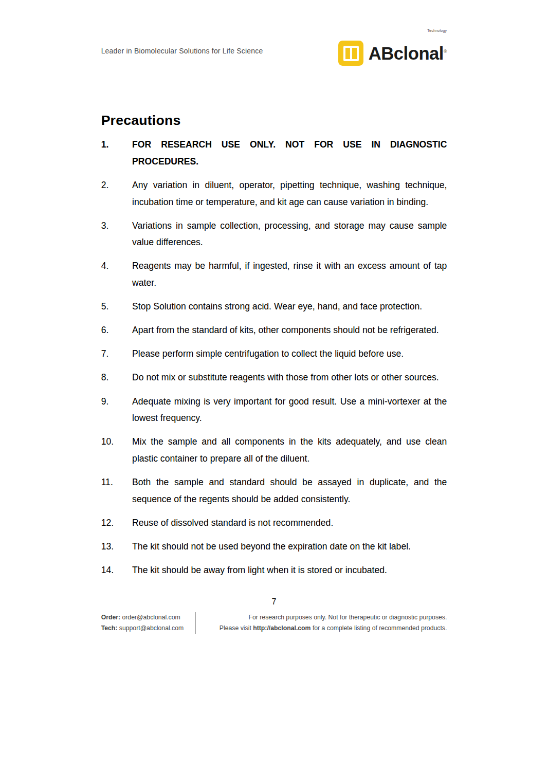Leader in Biomolecular Solutions for Life Science
Technology
ABclonal®
Precautions
FOR RESEARCH USE ONLY. NOT FOR USE IN DIAGNOSTIC PROCEDURES.
Any variation in diluent, operator, pipetting technique, washing technique, incubation time or temperature, and kit age can cause variation in binding.
Variations in sample collection, processing, and storage may cause sample value differences.
Reagents may be harmful, if ingested, rinse it with an excess amount of tap water.
Stop Solution contains strong acid. Wear eye, hand, and face protection.
Apart from the standard of kits, other components should not be refrigerated.
Please perform simple centrifugation to collect the liquid before use.
Do not mix or substitute reagents with those from other lots or other sources.
Adequate mixing is very important for good result. Use a mini-vortexer at the lowest frequency.
Mix the sample and all components in the kits adequately, and use clean plastic container to prepare all of the diluent.
Both the sample and standard should be assayed in duplicate, and the sequence of the regents should be added consistently.
Reuse of dissolved standard is not recommended.
The kit should not be used beyond the expiration date on the kit label.
The kit should be away from light when it is stored or incubated.
7
Order: order@abclonal.com
Tech: support@abclonal.com
For research purposes only. Not for therapeutic or diagnostic purposes.
Please visit http://abclonal.com for a complete listing of recommended products.